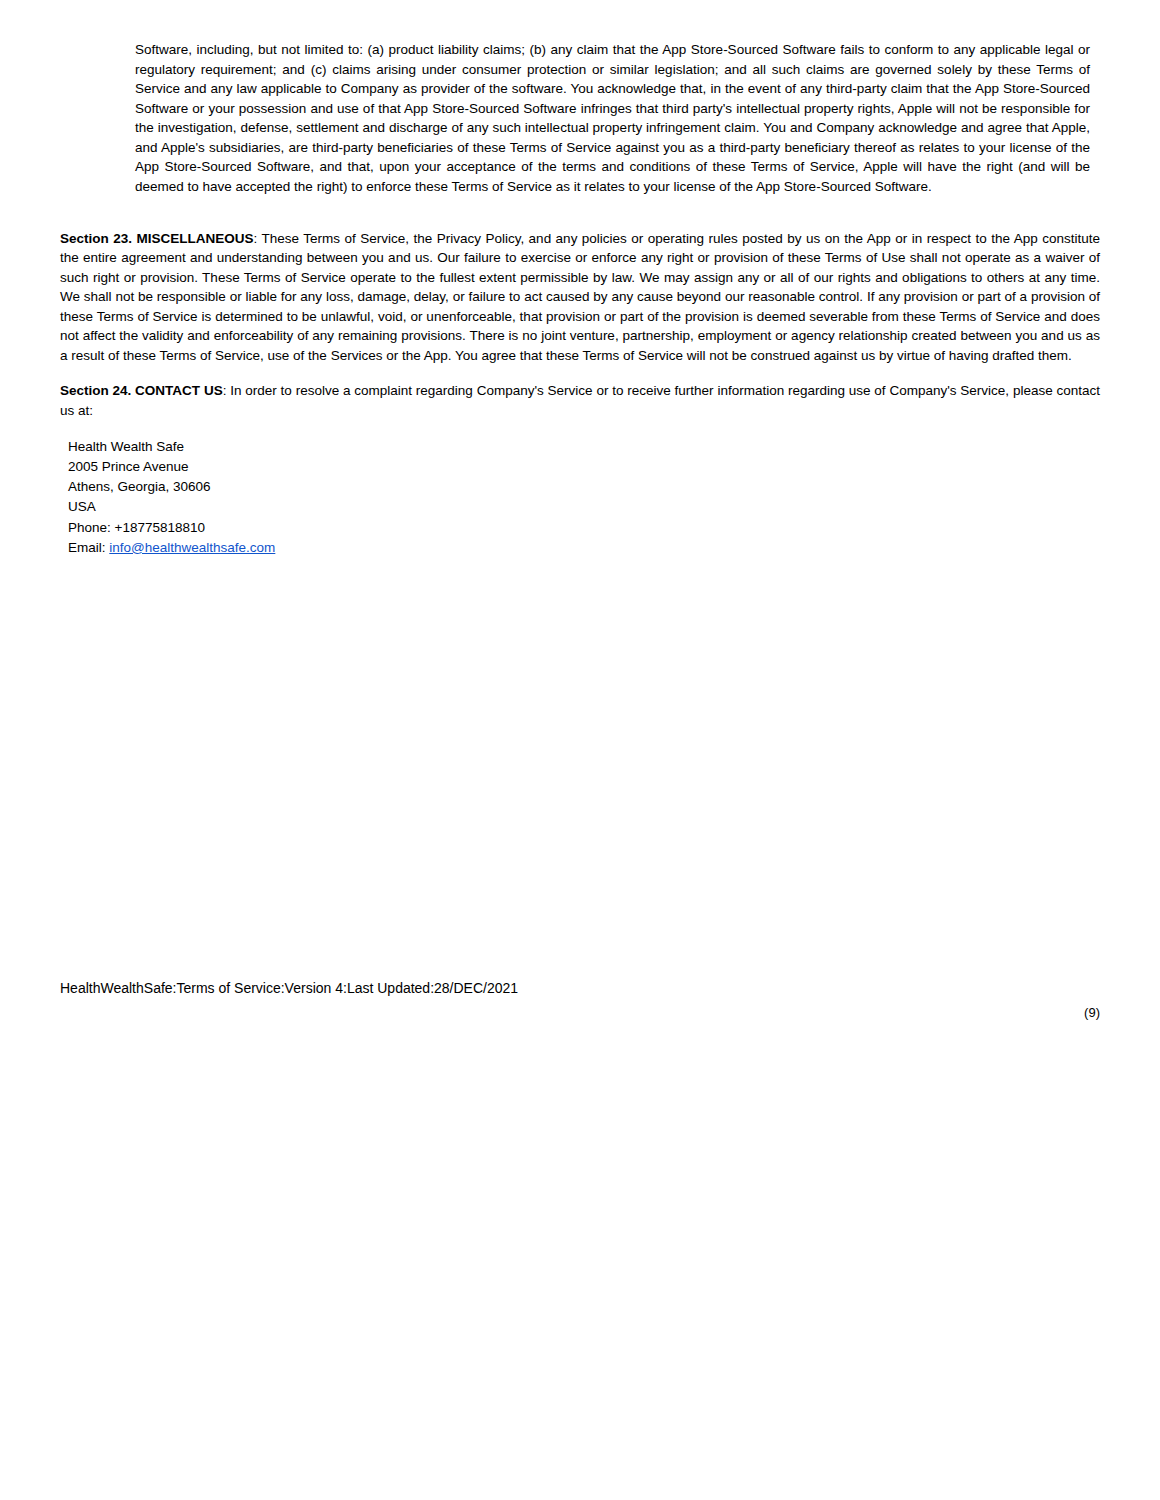Software, including, but not limited to: (a) product liability claims; (b) any claim that the App Store-Sourced Software fails to conform to any applicable legal or regulatory requirement; and (c) claims arising under consumer protection or similar legislation; and all such claims are governed solely by these Terms of Service and any law applicable to Company as provider of the software. You acknowledge that, in the event of any third-party claim that the App Store-Sourced Software or your possession and use of that App Store-Sourced Software infringes that third party's intellectual property rights, Apple will not be responsible for the investigation, defense, settlement and discharge of any such intellectual property infringement claim. You and Company acknowledge and agree that Apple, and Apple's subsidiaries, are third-party beneficiaries of these Terms of Service against you as a third-party beneficiary thereof as relates to your license of the App Store-Sourced Software, and that, upon your acceptance of the terms and conditions of these Terms of Service, Apple will have the right (and will be deemed to have accepted the right) to enforce these Terms of Service as it relates to your license of the App Store-Sourced Software.
Section 23. MISCELLANEOUS: These Terms of Service, the Privacy Policy, and any policies or operating rules posted by us on the App or in respect to the App constitute the entire agreement and understanding between you and us. Our failure to exercise or enforce any right or provision of these Terms of Use shall not operate as a waiver of such right or provision. These Terms of Service operate to the fullest extent permissible by law. We may assign any or all of our rights and obligations to others at any time. We shall not be responsible or liable for any loss, damage, delay, or failure to act caused by any cause beyond our reasonable control. If any provision or part of a provision of these Terms of Service is determined to be unlawful, void, or unenforceable, that provision or part of the provision is deemed severable from these Terms of Service and does not affect the validity and enforceability of any remaining provisions. There is no joint venture, partnership, employment or agency relationship created between you and us as a result of these Terms of Service, use of the Services or the App. You agree that these Terms of Service will not be construed against us by virtue of having drafted them.
Section 24. CONTACT US: In order to resolve a complaint regarding Company's Service or to receive further information regarding use of Company's Service, please contact us at:
Health Wealth Safe
2005 Prince Avenue
Athens, Georgia, 30606
USA
Phone: +18775818810
Email: info@healthwealthsafe.com
HealthWealthSafe:Terms of Service:Version 4:Last Updated:28/DEC/2021
(9)